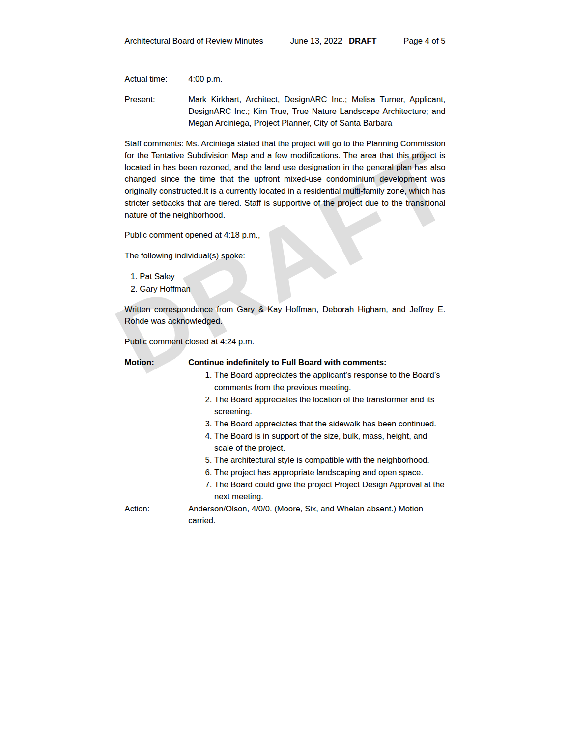DRAFT
Architectural Board of Review Minutes
June 13, 2022 DRAFT
Page 4 of 5
Actual time:
4:00 p.m.
Present:
Mark Kirkhart, Architect, DesignARC Inc.; Melisa Turner, Applicant, DesignARC Inc.; Kim True, True Nature Landscape Architecture; and Megan Arciniega, Project Planner, City of Santa Barbara
Staff comments: Ms. Arciniega stated that the project will go to the Planning Commission for the Tentative Subdivision Map and a few modifications. The area that this project is located in has been rezoned, and the land use designation in the general plan has also changed since the time that the upfront mixed-use condominium development was originally constructed.It is a currently located in a residential multi-family zone, which has stricter setbacks that are tiered. Staff is supportive of the project due to the transitional nature of the neighborhood.
Public comment opened at 4:18 p.m.,
The following individual(s) spoke:
Pat Saley
Gary Hoffman
Written correspondence from Gary & Kay Hoffman, Deborah Higham, and Jeffrey E. Rohde was acknowledged.
Public comment closed at 4:24 p.m.
Motion:
Continue indefinitely to Full Board with comments:
The Board appreciates the applicant’s response to the Board’s comments from the previous meeting.
The Board appreciates the location of the transformer and its screening.
The Board appreciates that the sidewalk has been continued.
The Board is in support of the size, bulk, mass, height, and scale of the project.
The architectural style is compatible with the neighborhood.
The project has appropriate landscaping and open space.
The Board could give the project Project Design Approval at the next meeting.
Action:
Anderson/Olson, 4/0/0. (Moore, Six, and Whelan absent.) Motion carried.